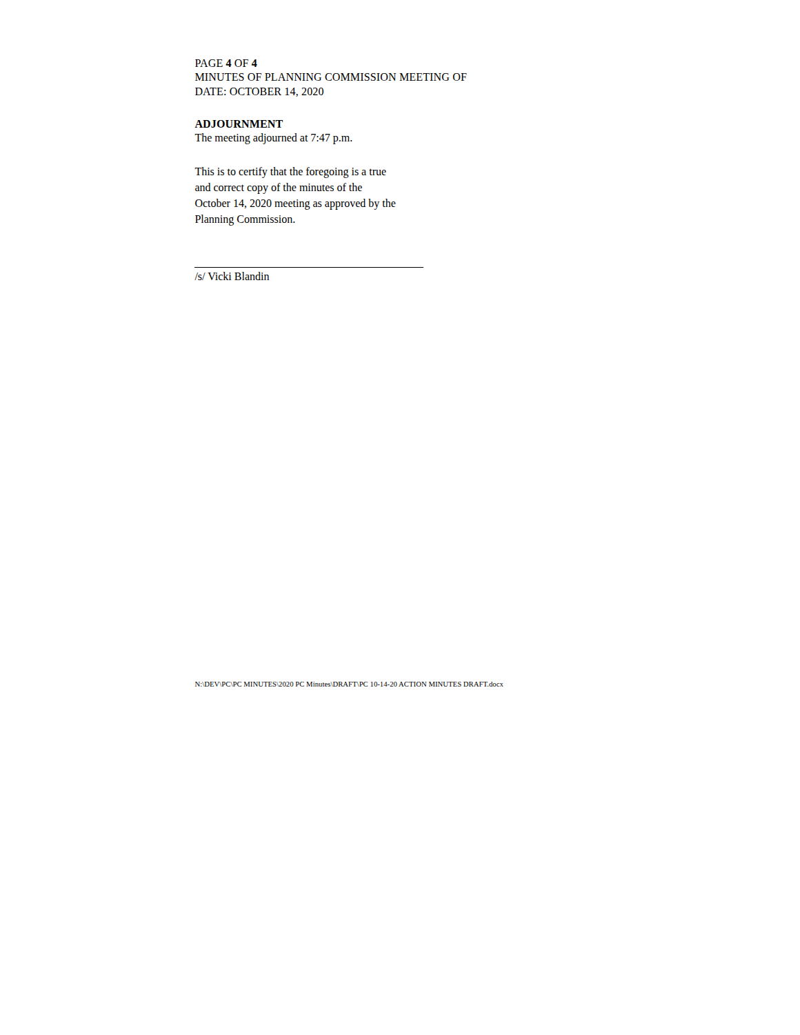Page 4 of 4
MINUTES OF PLANNING COMMISSION MEETING OF
DATE: OCTOBER 14, 2020
Adjournment
The meeting adjourned at 7:47 p.m.
This is to certify that the foregoing is a true
and correct copy of the minutes of the
October 14, 2020 meeting as approved by the
Planning Commission.
/s/ Vicki Blandin
N:\DEV\PC\PC MINUTES\2020 PC Minutes\DRAFT\PC 10-14-20 ACTION MINUTES DRAFT.docx